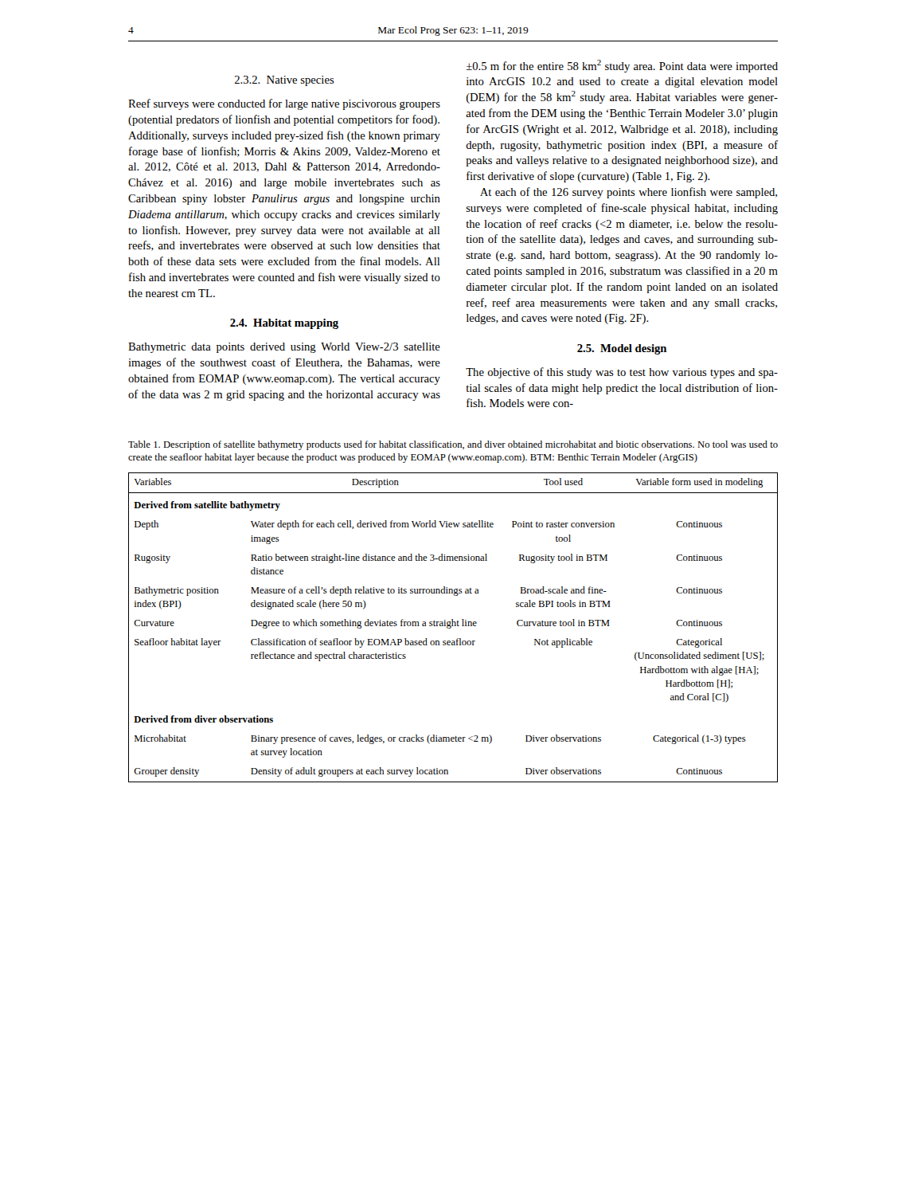4 Mar Ecol Prog Ser 623: 1–11, 2019 4
2.3.2. Native species
Reef surveys were conducted for large native piscivorous groupers (potential predators of lionfish and potential competitors for food). Additionally, surveys included prey-sized fish (the known primary forage base of lionfish; Morris & Akins 2009, Valdez-Moreno et al. 2012, Côté et al. 2013, Dahl & Patterson 2014, Arredondo-Chávez et al. 2016) and large mobile invertebrates such as Caribbean spiny lobster Panulirus argus and longspine urchin Diadema antillarum, which occupy cracks and crevices similarly to lionfish. However, prey survey data were not available at all reefs, and invertebrates were observed at such low densities that both of these data sets were excluded from the final models. All fish and invertebrates were counted and fish were visually sized to the nearest cm TL.
2.4. Habitat mapping
Bathymetric data points derived using World View-2/3 satellite images of the southwest coast of Eleuthera, the Bahamas, were obtained from EOMAP (www.eomap.com). The vertical accuracy of the data was 2 m grid spacing and the horizontal accuracy was ±0.5 m for the entire 58 km2 study area. Point data were imported into ArcGIS 10.2 and used to create a digital elevation model (DEM) for the 58 km2 study area. Habitat variables were generated from the DEM using the ‘Benthic Terrain Modeler 3.0’ plugin for ArcGIS (Wright et al. 2012, Walbridge et al. 2018), including depth, rugosity, bathymetric position index (BPI, a measure of peaks and valleys relative to a designated neighborhood size), and first derivative of slope (curvature) (Table 1, Fig. 2).
At each of the 126 survey points where lionfish were sampled, surveys were completed of fine-scale physical habitat, including the location of reef cracks (<2 m diameter, i.e. below the resolution of the satellite data), ledges and caves, and surrounding substrate (e.g. sand, hard bottom, seagrass). At the 90 randomly located points sampled in 2016, substratum was classified in a 20 m diameter circular plot. If the random point landed on an isolated reef, reef area measurements were taken and any small cracks, ledges, and caves were noted (Fig. 2F).
2.5. Model design
The objective of this study was to test how various types and spatial scales of data might help predict the local distribution of lionfish. Models were con-
Table 1. Description of satellite bathymetry products used for habitat classification, and diver obtained microhabitat and biotic observations. No tool was used to create the seafloor habitat layer because the product was produced by EOMAP (www.eomap.com). BTM: Benthic Terrain Modeler (ArgGIS)
| Variables | Description | Tool used | Variable form used in modeling |
| --- | --- | --- | --- |
| Derived from satellite bathymetry |
| Depth | Water depth for each cell, derived from World View satellite images | Point to raster conversion tool | Continuous |
| Rugosity | Ratio between straight-line distance and the 3-dimensional distance | Rugosity tool in BTM | Continuous |
| Bathymetric position index (BPI) | Measure of a cell’s depth relative to its surroundings at a designated scale (here 50 m) | Broad-scale and fine-scale BPI tools in BTM | Continuous |
| Curvature | Degree to which something deviates from a straight line | Curvature tool in BTM | Continuous |
| Seafloor habitat layer | Classification of seafloor by EOMAP based on seafloor reflectance and spectral characteristics | Not applicable | Categorical (Unconsolidated sediment [US]; Hardbottom with algae [HA]; Hardbottom [H]; and Coral [C]) |
| Derived from diver observations |
| Microhabitat | Binary presence of caves, ledges, or cracks (diameter <2 m) at survey location | Diver observations | Categorical (1-3) types |
| Grouper density | Density of adult groupers at each survey location | Diver observations | Continuous |